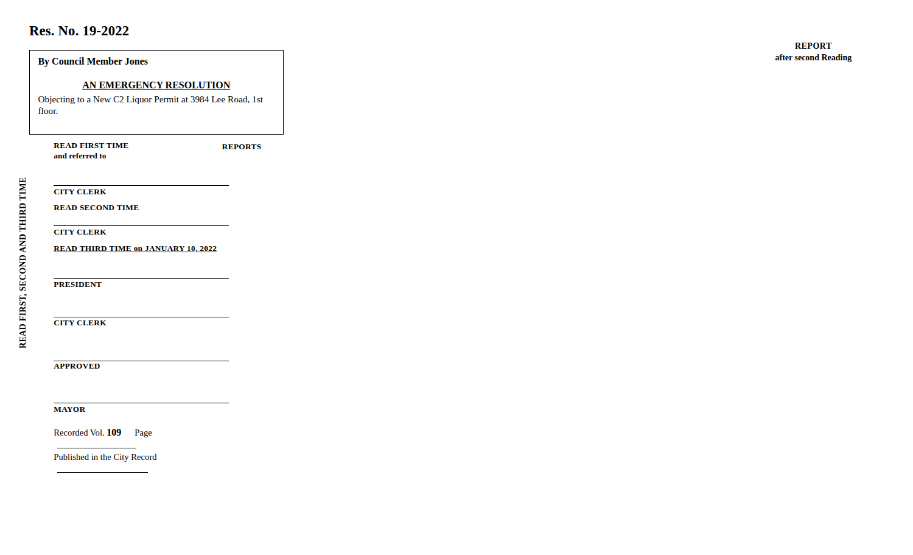REPORT
after second Reading
Res. No. 19-2022
By Council Member Jones
AN EMERGENCY RESOLUTION
Objecting to a New C2 Liquor Permit at 3984 Lee Road, 1st floor.
READ FIRST, SECOND AND THIRD TIME
REPORTS
READ FIRST TIME
and referred to
CITY CLERK
READ SECOND TIME
CITY CLERK
READ THIRD TIME on JANUARY 10, 2022
PRESIDENT
CITY CLERK
APPROVED
MAYOR
Recorded Vol. 109 Page
Published in the City Record